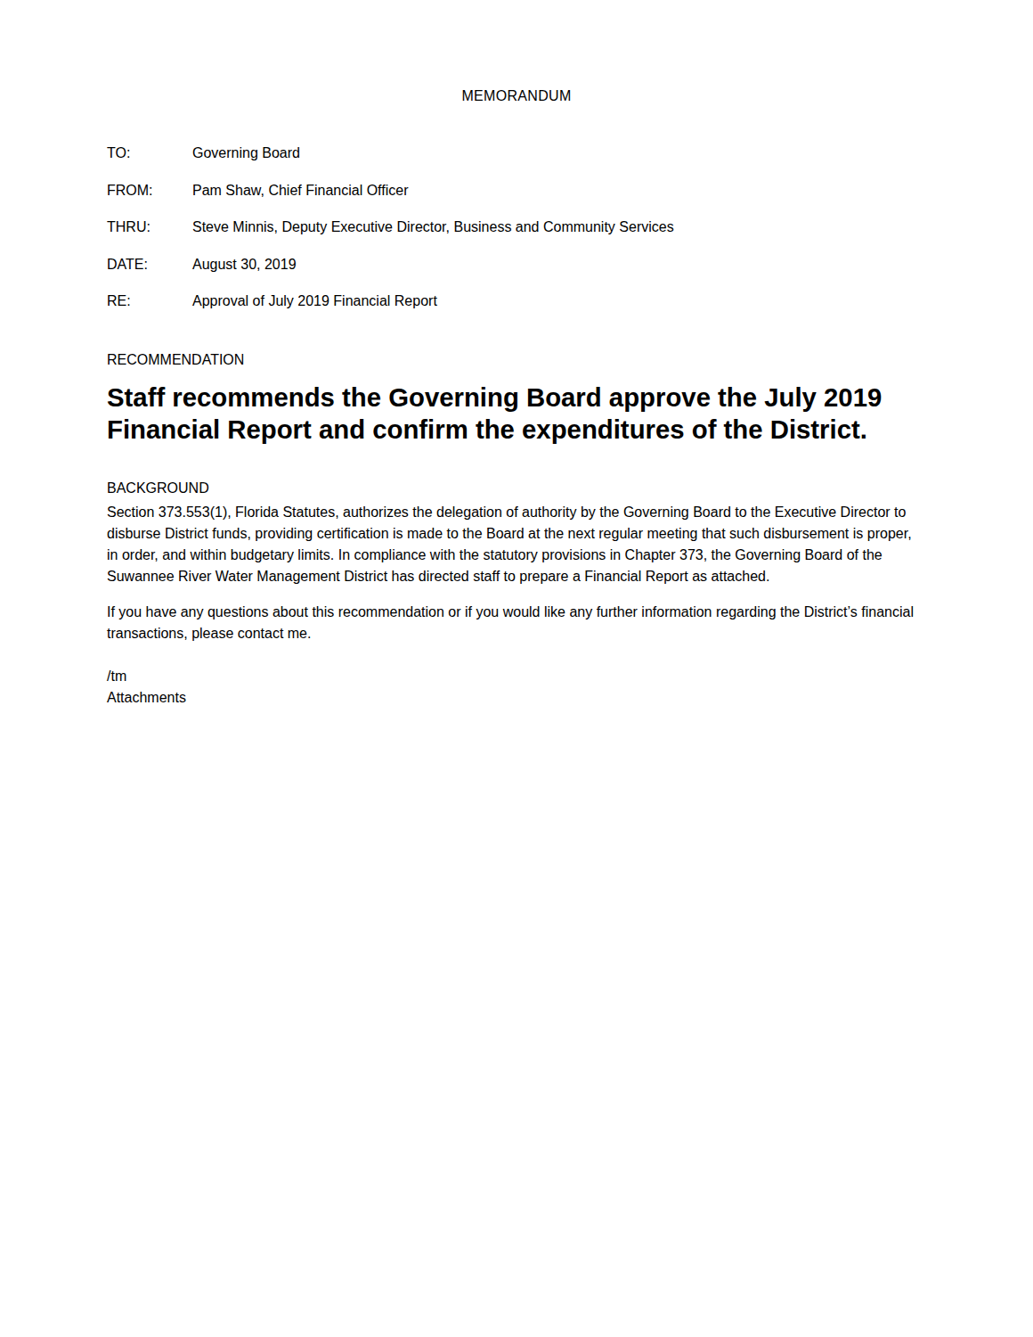MEMORANDUM
| TO: | Governing Board |
| FROM: | Pam Shaw, Chief Financial Officer |
| THRU: | Steve Minnis, Deputy Executive Director, Business and Community Services |
| DATE: | August 30, 2019 |
| RE: | Approval of July 2019 Financial Report |
RECOMMENDATION
Staff recommends the Governing Board approve the July 2019 Financial Report and confirm the expenditures of the District.
BACKGROUND
Section 373.553(1), Florida Statutes, authorizes the delegation of authority by the Governing Board to the Executive Director to disburse District funds, providing certification is made to the Board at the next regular meeting that such disbursement is proper, in order, and within budgetary limits. In compliance with the statutory provisions in Chapter 373, the Governing Board of the Suwannee River Water Management District has directed staff to prepare a Financial Report as attached.
If you have any questions about this recommendation or if you would like any further information regarding the District’s financial transactions, please contact me.
/tm
Attachments